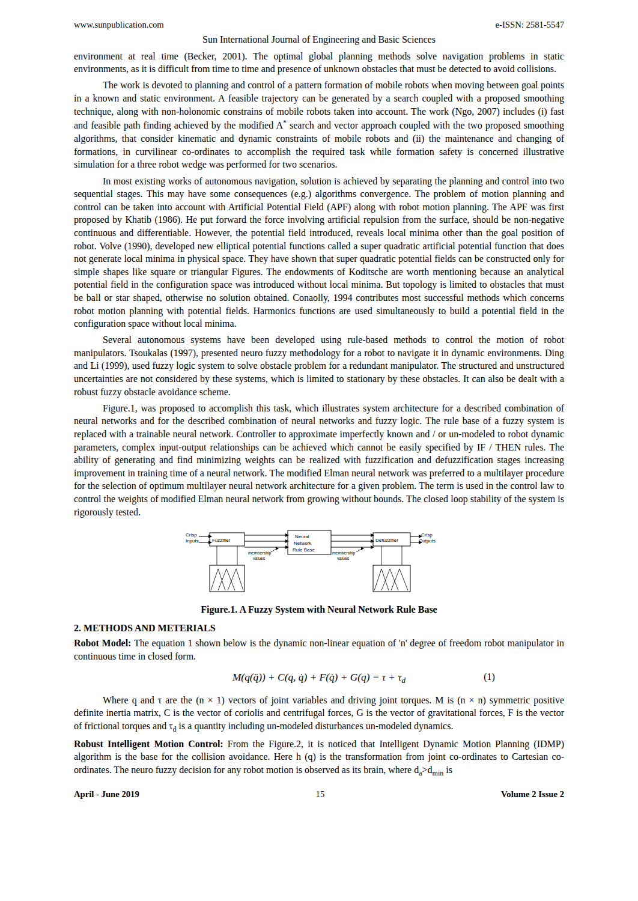www.sunpublication.com e-ISSN: 2581-5547
Sun International Journal of Engineering and Basic Sciences
environment at real time (Becker, 2001). The optimal global planning methods solve navigation problems in static environments, as it is difficult from time to time and presence of unknown obstacles that must be detected to avoid collisions.
The work is devoted to planning and control of a pattern formation of mobile robots when moving between goal points in a known and static environment. A feasible trajectory can be generated by a search coupled with a proposed smoothing technique, along with non-holonomic constrains of mobile robots taken into account. The work (Ngo, 2007) includes (i) fast and feasible path finding achieved by the modified A* search and vector approach coupled with the two proposed smoothing algorithms, that consider kinematic and dynamic constraints of mobile robots and (ii) the maintenance and changing of formations, in curvilinear co-ordinates to accomplish the required task while formation safety is concerned illustrative simulation for a three robot wedge was performed for two scenarios.
In most existing works of autonomous navigation, solution is achieved by separating the planning and control into two sequential stages. This may have some consequences (e.g.) algorithms convergence. The problem of motion planning and control can be taken into account with Artificial Potential Field (APF) along with robot motion planning. The APF was first proposed by Khatib (1986). He put forward the force involving artificial repulsion from the surface, should be non-negative continuous and differentiable. However, the potential field introduced, reveals local minima other than the goal position of robot. Volve (1990), developed new elliptical potential functions called a super quadratic artificial potential function that does not generate local minima in physical space. They have shown that super quadratic potential fields can be constructed only for simple shapes like square or triangular Figures. The endowments of Koditsche are worth mentioning because an analytical potential field in the configuration space was introduced without local minima. But topology is limited to obstacles that must be ball or star shaped, otherwise no solution obtained. Conaolly, 1994 contributes most successful methods which concerns robot motion planning with potential fields. Harmonics functions are used simultaneously to build a potential field in the configuration space without local minima.
Several autonomous systems have been developed using rule-based methods to control the motion of robot manipulators. Tsoukalas (1997), presented neuro fuzzy methodology for a robot to navigate it in dynamic environments. Ding and Li (1999), used fuzzy logic system to solve obstacle problem for a redundant manipulator. The structured and unstructured uncertainties are not considered by these systems, which is limited to stationary by these obstacles. It can also be dealt with a robust fuzzy obstacle avoidance scheme.
Figure.1, was proposed to accomplish this task, which illustrates system architecture for a described combination of neural networks and for the described combination of neural networks and fuzzy logic. The rule base of a fuzzy system is replaced with a trainable neural network. Controller to approximate imperfectly known and / or un-modeled to robot dynamic parameters, complex input-output relationships can be achieved which cannot be easily specified by IF / THEN rules. The ability of generating and find minimizing weights can be realized with fuzzification and defuzzification stages increasing improvement in training time of a neural network. The modified Elman neural network was preferred to a multilayer procedure for the selection of optimum multilayer neural network architecture for a given problem. The term is used in the control law to control the weights of modified Elman neural network from growing without bounds. The closed loop stability of the system is rigorously tested.
Crisp Inputs Fuzzifier Neural Network Rule Base Defuzzifier Crisp Outputs membership values membership values
Figure.1. A Fuzzy System with Neural Network Rule Base
2. METHODS AND METERIALS
Robot Model: The equation 1 shown below is the dynamic non-linear equation of 'n' degree of freedom robot manipulator in continuous time in closed form.
M(q(q̈)) + C(q, q̇) + F(q̇) + G(q) = τ + τd (1)
Where q and τ are the (n × 1) vectors of joint variables and driving joint torques. M is (n × n) symmetric positive definite inertia matrix, C is the vector of coriolis and centrifugal forces, G is the vector of gravitational forces, F is the vector of frictional torques and τd is a quantity including un-modeled disturbances un-modeled dynamics.
Robust Intelligent Motion Control: From the Figure.2, it is noticed that Intelligent Dynamic Motion Planning (IDMP) algorithm is the base for the collision avoidance. Here h (q) is the transformation from joint co-ordinates to Cartesian co-ordinates. The neuro fuzzy decision for any robot motion is observed as its brain, where da>dmin is
April - June 2019 15 Volume 2 Issue 2